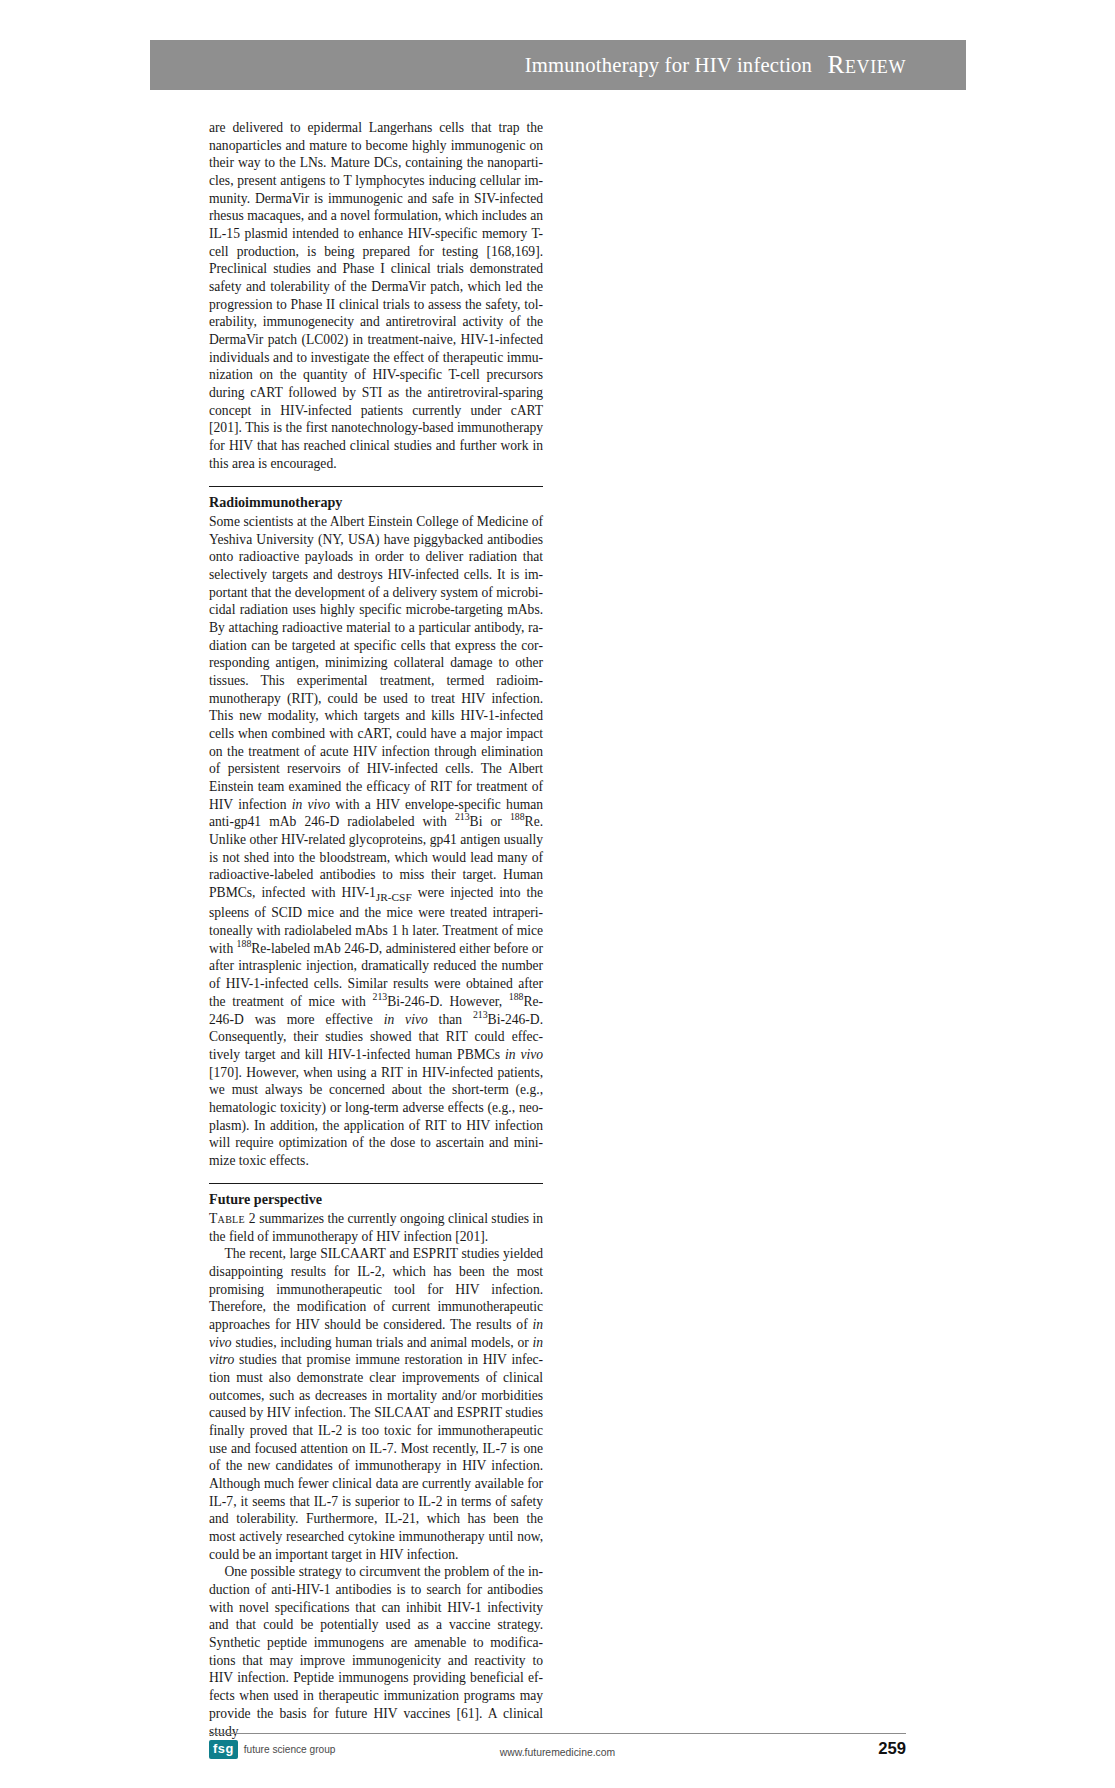Immunotherapy for HIV infection Review
are delivered to epidermal Langerhans cells that trap the nanoparticles and mature to become highly immunogenic on their way to the LNs. Mature DCs, containing the nanoparticles, present antigens to T lymphocytes inducing cellular immunity. DermaVir is immunogenic and safe in SIV-infected rhesus macaques, and a novel formulation, which includes an IL-15 plasmid intended to enhance HIV-specific memory T-cell production, is being prepared for testing [168,169]. Preclinical studies and Phase I clinical trials demonstrated safety and tolerability of the DermaVir patch, which led the progression to Phase II clinical trials to assess the safety, tolerability, immunogenecity and antiretroviral activity of the DermaVir patch (LC002) in treatment-naive, HIV-1-infected individuals and to investigate the effect of therapeutic immunization on the quantity of HIV-specific T-cell precursors during cART followed by STI as the antiretroviral-sparing concept in HIV-infected patients currently under cART [201]. This is the first nanotechnology-based immunotherapy for HIV that has reached clinical studies and further work in this area is encouraged.
Radioimmunotherapy
Some scientists at the Albert Einstein College of Medicine of Yeshiva University (NY, USA) have piggybacked antibodies onto radioactive payloads in order to deliver radiation that selectively targets and destroys HIV-infected cells. It is important that the development of a delivery system of microbicidal radiation uses highly specific microbe-targeting mAbs. By attaching radioactive material to a particular antibody, radiation can be targeted at specific cells that express the corresponding antigen, minimizing collateral damage to other tissues. This experimental treatment, termed radioimmunotherapy (RIT), could be used to treat HIV infection. This new modality, which targets and kills HIV-1-infected cells when combined with cART, could have a major impact on the treatment of acute HIV infection through elimination of persistent reservoirs of HIV-infected cells. The Albert Einstein team examined the efficacy of RIT for treatment of HIV infection in vivo with a HIV envelope-specific human anti-gp41 mAb 246-D radiolabeled with 213Bi or 188Re. Unlike other HIV-related glycoproteins, gp41 antigen usually is not shed into the bloodstream, which would lead many of radioactive-labeled antibodies to miss their target. Human PBMCs, infected with HIV-1JR-CSF were injected into the spleens of SCID mice and the mice were treated intraperitoneally with radiolabeled mAbs 1 h later. Treatment of mice with 188Re-labeled mAb 246-D, administered either before or after intrasplenic injection, dramatically reduced the number of HIV-1-infected cells. Similar results were obtained after the treatment of mice with 213Bi-246-D. However, 188Re-246-D was more effective in vivo than 213Bi-246-D. Consequently, their studies showed that RIT could effectively target and kill HIV-1-infected human PBMCs in vivo [170]. However, when using a RIT in HIV-infected patients, we must always be concerned about the short-term (e.g., hematologic toxicity) or long-term adverse effects (e.g., neoplasm). In addition, the application of RIT to HIV infection will require optimization of the dose to ascertain and minimize toxic effects.
Future perspective
Table 2 summarizes the currently ongoing clinical studies in the field of immunotherapy of HIV infection [201].
The recent, large SILCAART and ESPRIT studies yielded disappointing results for IL-2, which has been the most promising immunotherapeutic tool for HIV infection. Therefore, the modification of current immunotherapeutic approaches for HIV should be considered. The results of in vivo studies, including human trials and animal models, or in vitro studies that promise immune restoration in HIV infection must also demonstrate clear improvements of clinical outcomes, such as decreases in mortality and/or morbidities caused by HIV infection. The SILCAAT and ESPRIT studies finally proved that IL-2 is too toxic for immunotherapeutic use and focused attention on IL-7. Most recently, IL-7 is one of the new candidates of immunotherapy in HIV infection. Although much fewer clinical data are currently available for IL-7, it seems that IL-7 is superior to IL-2 in terms of safety and tolerability. Furthermore, IL-21, which has been the most actively researched cytokine immunotherapy until now, could be an important target in HIV infection.
One possible strategy to circumvent the problem of the induction of anti-HIV-1 antibodies is to search for antibodies with novel specifications that can inhibit HIV-1 infectivity and that could be potentially used as a vaccine strategy. Synthetic peptide immunogens are amenable to modifications that may improve immunogenicity and reactivity to HIV infection. Peptide immunogens providing beneficial effects when used in therapeutic immunization programs may provide the basis for future HIV vaccines [61]. A clinical study
fsg future science group
259
www.futuremedicine.com